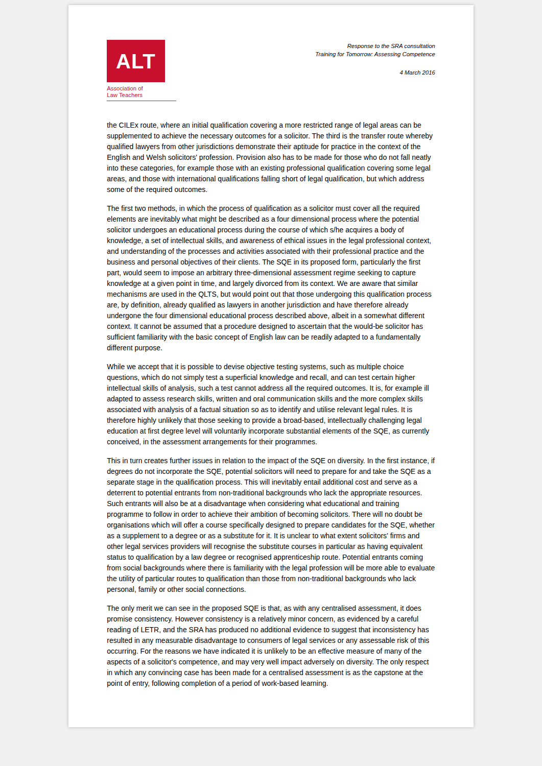ALT
Association of
Law Teachers
Response to the SRA consultation
Training for Tomorrow: Assessing Competence
4 March 2016
the CILEx route, where an initial qualification covering a more restricted range of legal areas can be supplemented to achieve the necessary outcomes for a solicitor. The third is the transfer route whereby qualified lawyers from other jurisdictions demonstrate their aptitude for practice in the context of the English and Welsh solicitors' profession. Provision also has to be made for those who do not fall neatly into these categories, for example those with an existing professional qualification covering some legal areas, and those with international qualifications falling short of legal qualification, but which address some of the required outcomes.
The first two methods, in which the process of qualification as a solicitor must cover all the required elements are inevitably what might be described as a four dimensional process where the potential solicitor undergoes an educational process during the course of which s/he acquires a body of knowledge, a set of intellectual skills, and awareness of ethical issues in the legal professional context, and understanding of the processes and activities associated with their professional practice and the business and personal objectives of their clients. The SQE in its proposed form, particularly the first part, would seem to impose an arbitrary three-dimensional assessment regime seeking to capture knowledge at a given point in time, and largely divorced from its context. We are aware that similar mechanisms are used in the QLTS, but would point out that those undergoing this qualification process are, by definition, already qualified as lawyers in another jurisdiction and have therefore already undergone the four dimensional educational process described above, albeit in a somewhat different context. It cannot be assumed that a procedure designed to ascertain that the would-be solicitor has sufficient familiarity with the basic concept of English law can be readily adapted to a fundamentally different purpose.
While we accept that it is possible to devise objective testing systems, such as multiple choice questions, which do not simply test a superficial knowledge and recall, and can test certain higher intellectual skills of analysis, such a test cannot address all the required outcomes. It is, for example ill adapted to assess research skills, written and oral communication skills and the more complex skills associated with analysis of a factual situation so as to identify and utilise relevant legal rules. It is therefore highly unlikely that those seeking to provide a broad-based, intellectually challenging legal education at first degree level will voluntarily incorporate substantial elements of the SQE, as currently conceived, in the assessment arrangements for their programmes.
This in turn creates further issues in relation to the impact of the SQE on diversity. In the first instance, if degrees do not incorporate the SQE, potential solicitors will need to prepare for and take the SQE as a separate stage in the qualification process. This will inevitably entail additional cost and serve as a deterrent to potential entrants from non-traditional backgrounds who lack the appropriate resources. Such entrants will also be at a disadvantage when considering what educational and training programme to follow in order to achieve their ambition of becoming solicitors. There will no doubt be organisations which will offer a course specifically designed to prepare candidates for the SQE, whether as a supplement to a degree or as a substitute for it. It is unclear to what extent solicitors' firms and other legal services providers will recognise the substitute courses in particular as having equivalent status to qualification by a law degree or recognised apprenticeship route. Potential entrants coming from social backgrounds where there is familiarity with the legal profession will be more able to evaluate the utility of particular routes to qualification than those from non-traditional backgrounds who lack personal, family or other social connections.
The only merit we can see in the proposed SQE is that, as with any centralised assessment, it does promise consistency. However consistency is a relatively minor concern, as evidenced by a careful reading of LETR, and the SRA has produced no additional evidence to suggest that inconsistency has resulted in any measurable disadvantage to consumers of legal services or any assessable risk of this occurring. For the reasons we have indicated it is unlikely to be an effective measure of many of the aspects of a solicitor's competence, and may very well impact adversely on diversity. The only respect in which any convincing case has been made for a centralised assessment is as the capstone at the point of entry, following completion of a period of work-based learning.